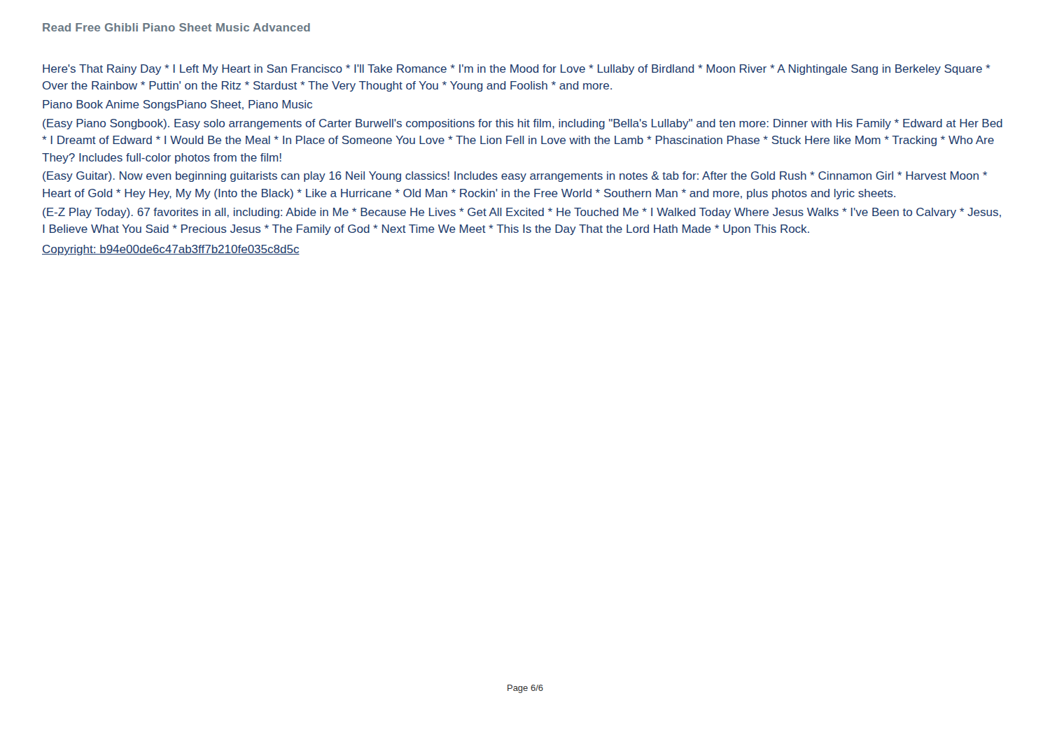Read Free Ghibli Piano Sheet Music Advanced
Here's That Rainy Day * I Left My Heart in San Francisco * I'll Take Romance * I'm in the Mood for Love * Lullaby of Birdland * Moon River * A Nightingale Sang in Berkeley Square * Over the Rainbow * Puttin' on the Ritz * Stardust * The Very Thought of You * Young and Foolish * and more.
Piano Book Anime SongsPiano Sheet, Piano Music
(Easy Piano Songbook). Easy solo arrangements of Carter Burwell's compositions for this hit film, including "Bella's Lullaby" and ten more: Dinner with His Family * Edward at Her Bed * I Dreamt of Edward * I Would Be the Meal * In Place of Someone You Love * The Lion Fell in Love with the Lamb * Phascination Phase * Stuck Here like Mom * Tracking * Who Are They? Includes full-color photos from the film!
(Easy Guitar). Now even beginning guitarists can play 16 Neil Young classics! Includes easy arrangements in notes & tab for: After the Gold Rush * Cinnamon Girl * Harvest Moon * Heart of Gold * Hey Hey, My My (Into the Black) * Like a Hurricane * Old Man * Rockin' in the Free World * Southern Man * and more, plus photos and lyric sheets.
(E-Z Play Today). 67 favorites in all, including: Abide in Me * Because He Lives * Get All Excited * He Touched Me * I Walked Today Where Jesus Walks * I've Been to Calvary * Jesus, I Believe What You Said * Precious Jesus * The Family of God * Next Time We Meet * This Is the Day That the Lord Hath Made * Upon This Rock.
Copyright: b94e00de6c47ab3ff7b210fe035c8d5c
Page 6/6